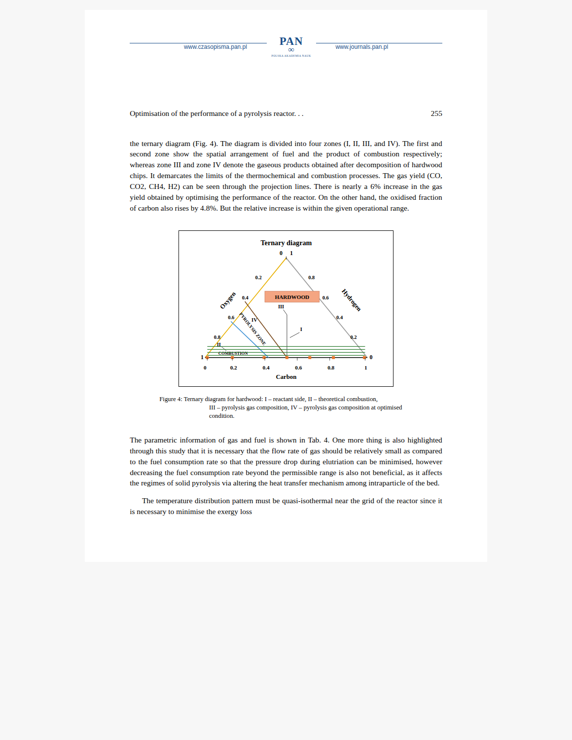www.czasopisma.pan.pl
PAN ∞ POLSKA AKADEMIA NAUK
www.journals.pan.pl
Optimisation of the performance of a pyrolysis reactor. . . 255
the ternary diagram (Fig. 4). The diagram is divided into four zones (I, II, III, and IV). The first and second zone show the spatial arrangement of fuel and the product of combustion respectively; whereas zone III and zone IV denote the gaseous products obtained after decomposition of hardwood chips. It demarcates the limits of the thermochemical and combustion processes. The gas yield (CO, CO2, CH4, H2) can be seen through the projection lines. There is nearly a 6% increase in the gas yield obtained by optimising the performance of the reactor. On the other hand, the oxidised fraction of carbon also rises by 4.8%. But the relative increase is within the given operational range.
Ternary diagram 0 1 0.2 0.4 0.6 0.8 1 0.8 0.6 0.4 0.2 0 0 0.2 0.4 0.6 0.8 1 Oxygen Hydrogen Carbon HARDWOOD PYROLYSIS ZONE COMBUSTION III IV I II
Figure 4: Ternary diagram for hardwood: I – reactant side, II – theoretical combustion, III – pyrolysis gas composition, IV – pyrolysis gas composition at optimised condition.
The parametric information of gas and fuel is shown in Tab. 4. One more thing is also highlighted through this study that it is necessary that the flow rate of gas should be relatively small as compared to the fuel consumption rate so that the pressure drop during elutriation can be minimised, however decreasing the fuel consumption rate beyond the permissible range is also not beneficial, as it affects the regimes of solid pyrolysis via altering the heat transfer mechanism among intraparticle of the bed.
The temperature distribution pattern must be quasi-isothermal near the grid of the reactor since it is necessary to minimise the exergy loss